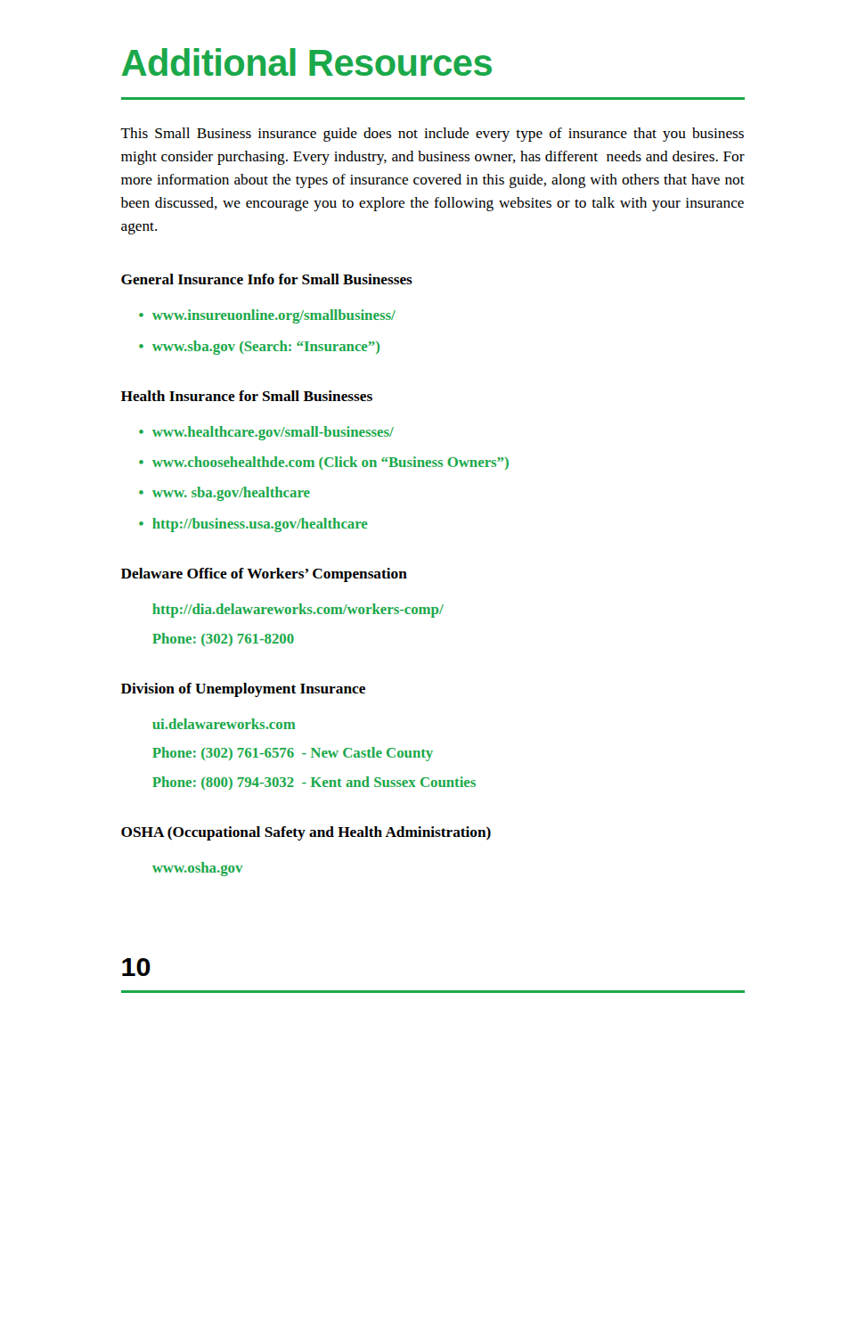Additional Resources
This Small Business insurance guide does not include every type of insurance that you business might consider purchasing. Every industry, and business owner, has different needs and desires. For more information about the types of insurance covered in this guide, along with others that have not been discussed, we encourage you to explore the following websites or to talk with your insurance agent.
General Insurance Info for Small Businesses
www.insureuonline.org/smallbusiness/
www.sba.gov (Search: “Insurance”)
Health Insurance for Small Businesses
www.healthcare.gov/small-businesses/
www.choosehealthde.com (Click on “Business Owners”)
www. sba.gov/healthcare
http://business.usa.gov/healthcare
Delaware Office of Workers’ Compensation
http://dia.delawareworks.com/workers-comp/
Phone: (302) 761-8200
Division of Unemployment Insurance
ui.delawareworks.com
Phone: (302) 761-6576 - New Castle County
Phone: (800) 794-3032 - Kent and Sussex Counties
OSHA (Occupational Safety and Health Administration)
www.osha.gov
10